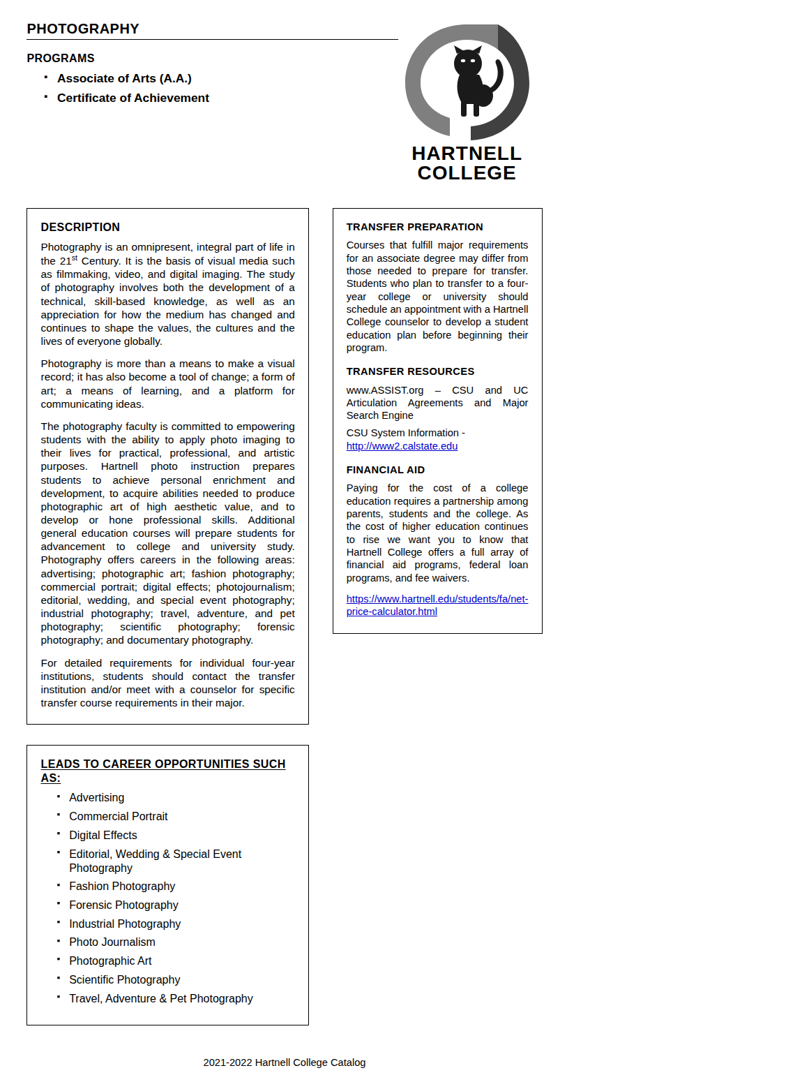HARTNELL
COLLEGE
PHOTOGRAPHY
PROGRAMS
Associate of Arts (A.A.)
Certificate of Achievement
DESCRIPTION
Photography is an omnipresent, integral part of life in the 21st Century. It is the basis of visual media such as filmmaking, video, and digital imaging. The study of photography involves both the development of a technical, skill-based knowledge, as well as an appreciation for how the medium has changed and continues to shape the values, the cultures and the lives of everyone globally.
Photography is more than a means to make a visual record; it has also become a tool of change; a form of art; a means of learning, and a platform for communicating ideas.
The photography faculty is committed to empowering students with the ability to apply photo imaging to their lives for practical, professional, and artistic purposes. Hartnell photo instruction prepares students to achieve personal enrichment and development, to acquire abilities needed to produce photographic art of high aesthetic value, and to develop or hone professional skills. Additional general education courses will prepare students for advancement to college and university study. Photography offers careers in the following areas: advertising; photographic art; fashion photography; commercial portrait; digital effects; photojournalism; editorial, wedding, and special event photography; industrial photography; travel, adventure, and pet photography; scientific photography; forensic photography; and documentary photography.
For detailed requirements for individual four-year institutions, students should contact the transfer institution and/or meet with a counselor for specific transfer course requirements in their major.
LEADS TO CAREER OPPORTUNITIES SUCH AS:
Advertising
Commercial Portrait
Digital Effects
Editorial, Wedding & Special Event Photography
Fashion Photography
Forensic Photography
Industrial Photography
Photo Journalism
Photographic Art
Scientific Photography
Travel, Adventure & Pet Photography
TRANSFER PREPARATION
Courses that fulfill major requirements for an associate degree may differ from those needed to prepare for transfer. Students who plan to transfer to a four-year college or university should schedule an appointment with a Hartnell College counselor to develop a student education plan before beginning their program.
TRANSFER RESOURCES
www.ASSIST.org – CSU and UC Articulation Agreements and Major Search Engine
CSU System Information -
http://www2.calstate.edu
FINANCIAL AID
Paying for the cost of a college education requires a partnership among parents, students and the college. As the cost of higher education continues to rise we want you to know that Hartnell College offers a full array of financial aid programs, federal loan programs, and fee waivers.
https://www.hartnell.edu/students/fa/net-price-calculator.html
2021-2022 Hartnell College Catalog